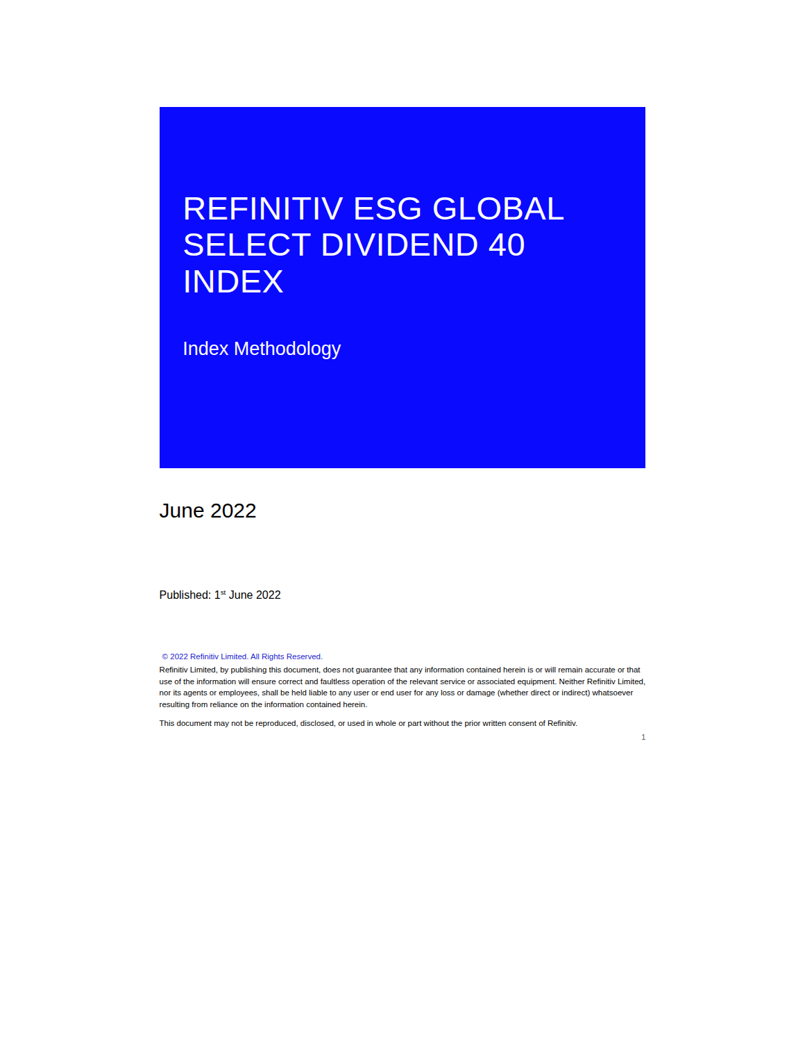REFINITIV ESG GLOBAL SELECT DIVIDEND 40 INDEX
Index Methodology
June 2022
Published: 1st June 2022
© 2022 Refinitiv Limited. All Rights Reserved.
Refinitiv Limited, by publishing this document, does not guarantee that any information contained herein is or will remain accurate or that use of the information will ensure correct and faultless operation of the relevant service or associated equipment. Neither Refinitiv Limited, nor its agents or employees, shall be held liable to any user or end user for any loss or damage (whether direct or indirect) whatsoever resulting from reliance on the information contained herein.
This document may not be reproduced, disclosed, or used in whole or part without the prior written consent of Refinitiv.
1